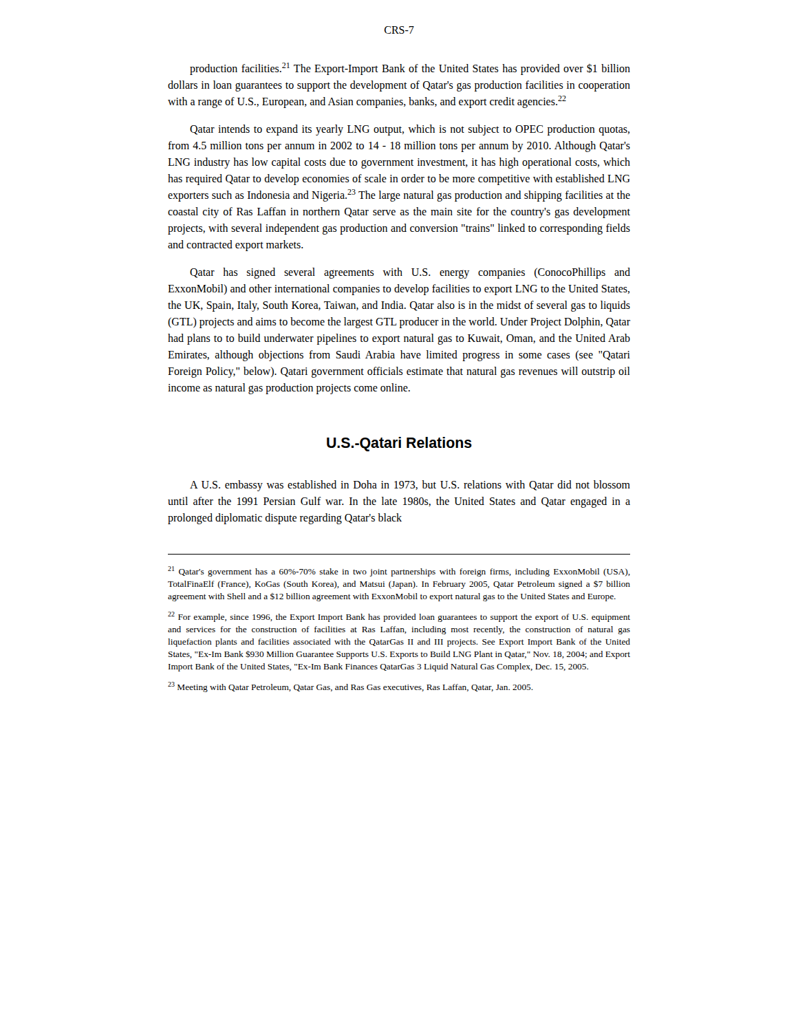CRS-7
production facilities.21 The Export-Import Bank of the United States has provided over $1 billion dollars in loan guarantees to support the development of Qatar's gas production facilities in cooperation with a range of U.S., European, and Asian companies, banks, and export credit agencies.22
Qatar intends to expand its yearly LNG output, which is not subject to OPEC production quotas, from 4.5 million tons per annum in 2002 to 14 - 18 million tons per annum by 2010. Although Qatar's LNG industry has low capital costs due to government investment, it has high operational costs, which has required Qatar to develop economies of scale in order to be more competitive with established LNG exporters such as Indonesia and Nigeria.23 The large natural gas production and shipping facilities at the coastal city of Ras Laffan in northern Qatar serve as the main site for the country's gas development projects, with several independent gas production and conversion "trains" linked to corresponding fields and contracted export markets.
Qatar has signed several agreements with U.S. energy companies (ConocoPhillips and ExxonMobil) and other international companies to develop facilities to export LNG to the United States, the UK, Spain, Italy, South Korea, Taiwan, and India. Qatar also is in the midst of several gas to liquids (GTL) projects and aims to become the largest GTL producer in the world. Under Project Dolphin, Qatar had plans to to build underwater pipelines to export natural gas to Kuwait, Oman, and the United Arab Emirates, although objections from Saudi Arabia have limited progress in some cases (see "Qatari Foreign Policy," below). Qatari government officials estimate that natural gas revenues will outstrip oil income as natural gas production projects come online.
U.S.-Qatari Relations
A U.S. embassy was established in Doha in 1973, but U.S. relations with Qatar did not blossom until after the 1991 Persian Gulf war. In the late 1980s, the United States and Qatar engaged in a prolonged diplomatic dispute regarding Qatar's black
21 Qatar's government has a 60%-70% stake in two joint partnerships with foreign firms, including ExxonMobil (USA), TotalFinaElf (France), KoGas (South Korea), and Matsui (Japan). In February 2005, Qatar Petroleum signed a $7 billion agreement with Shell and a $12 billion agreement with ExxonMobil to export natural gas to the United States and Europe.
22 For example, since 1996, the Export Import Bank has provided loan guarantees to support the export of U.S. equipment and services for the construction of facilities at Ras Laffan, including most recently, the construction of natural gas liquefaction plants and facilities associated with the QatarGas II and III projects. See Export Import Bank of the United States, "Ex-Im Bank $930 Million Guarantee Supports U.S. Exports to Build LNG Plant in Qatar," Nov. 18, 2004; and Export Import Bank of the United States, "Ex-Im Bank Finances QatarGas 3 Liquid Natural Gas Complex, Dec. 15, 2005.
23 Meeting with Qatar Petroleum, Qatar Gas, and Ras Gas executives, Ras Laffan, Qatar, Jan. 2005.